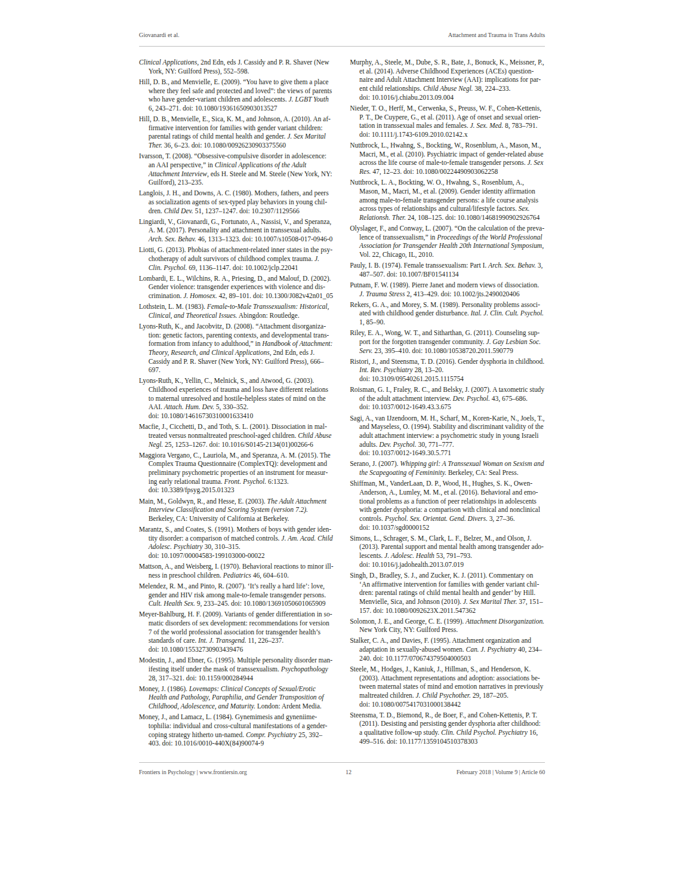Giovanardi et al.
Attachment and Trauma in Trans Adults
Clinical Applications, 2nd Edn, eds J. Cassidy and P. R. Shaver (New York, NY: Guilford Press), 552–598.
Hill, D. B., and Menvielle, E. (2009). “You have to give them a place where they feel safe and protected and loved”: the views of parents who have gender-variant children and adolescents. J. LGBT Youth 6, 243–271. doi: 10.1080/19361650903013527
Hill, D. B., Menvielle, E., Sica, K. M., and Johnson, A. (2010). An affirmative intervention for families with gender variant children: parental ratings of child mental health and gender. J. Sex Marital Ther. 36, 6–23. doi: 10.1080/00926230903375560
Ivarsson, T. (2008). “Obsessive-compulsive disorder in adolescence: an AAI perspective,” in Clinical Applications of the Adult Attachment Interview, eds H. Steele and M. Steele (New York, NY: Guilford), 213–235.
Langlois, J. H., and Downs, A. C. (1980). Mothers, fathers, and peers as socialization agents of sex-typed play behaviors in young children. Child Dev. 51, 1237–1247. doi: 10.2307/1129566
Lingiardi, V., Giovanardi, G., Fortunato, A., Nassisi, V., and Speranza, A. M. (2017). Personality and attachment in transsexual adults. Arch. Sex. Behav. 46, 1313–1323. doi: 10.1007/s10508-017-0946-0
Liotti, G. (2013). Phobias of attachment-related inner states in the psychotherapy of adult survivors of childhood complex trauma. J. Clin. Psychol. 69, 1136–1147. doi: 10.1002/jclp.22041
Lombardi, E. L., Wilchins, R. A., Priesing, D., and Malouf, D. (2002). Gender violence: transgender experiences with violence and discrimination. J. Homosex. 42, 89–101. doi: 10.1300/J082v42n01_05
Lothstein, L. M. (1983). Female-to-Male Transsexualism: Historical, Clinical, and Theoretical Issues. Abingdon: Routledge.
Lyons-Ruth, K., and Jacobvitz, D. (2008). “Attachment disorganization: genetic factors, parenting contexts, and developmental transformation from infancy to adulthood,” in Handbook of Attachment: Theory, Research, and Clinical Applications, 2nd Edn, eds J. Cassidy and P. R. Shaver (New York, NY: Guilford Press), 666–697.
Lyons-Ruth, K., Yellin, C., Melnick, S., and Atwood, G. (2003). Childhood experiences of trauma and loss have different relations to maternal unresolved and hostile-helpless states of mind on the AAI. Attach. Hum. Dev. 5, 330–352. doi: 10.1080/14616730310001633410
Macfie, J., Cicchetti, D., and Toth, S. L. (2001). Dissociation in maltreated versus nonmaltreated preschool-aged children. Child Abuse Negl. 25, 1253–1267. doi: 10.1016/S0145-2134(01)00266-6
Maggiora Vergano, C., Lauriola, M., and Speranza, A. M. (2015). The Complex Trauma Questionnaire (ComplexTQ): development and preliminary psychometric properties of an instrument for measuring early relational trauma. Front. Psychol. 6:1323. doi: 10.3389/fpsyg.2015.01323
Main, M., Goldwyn, R., and Hesse, E. (2003). The Adult Attachment Interview Classification and Scoring System (version 7.2). Berkeley, CA: University of California at Berkeley.
Marantz, S., and Coates, S. (1991). Mothers of boys with gender identity disorder: a comparison of matched controls. J. Am. Acad. Child Adolesc. Psychiatry 30, 310–315. doi: 10.1097/00004583-199103000-00022
Mattson, A., and Weisberg, I. (1970). Behavioral reactions to minor illness in preschool children. Pediatrics 46, 604–610.
Melendez, R. M., and Pinto, R. (2007). ‘It’s really a hard life’: love, gender and HIV risk among male-to-female transgender persons. Cult. Health Sex. 9, 233–245. doi: 10.1080/13691050601065909
Meyer-Bahlburg, H. F. (2009). Variants of gender differentiation in somatic disorders of sex development: recommendations for version 7 of the world professional association for transgender health’s standards of care. Int. J. Transgend. 11, 226–237. doi: 10.1080/15532730903439476
Modestin, J., and Ebner, G. (1995). Multiple personality disorder manifesting itself under the mask of transsexualism. Psychopathology 28, 317–321. doi: 10.1159/000284944
Money, J. (1986). Lovemaps: Clinical Concepts of Sexual/Erotic Health and Pathology, Paraphilia, and Gender Transposition of Childhood, Adolescence, and Maturity. London: Ardent Media.
Money, J., and Lamacz, L. (1984). Gynemimesis and gyneniimetophilia: individual and cross-cultural manifestations of a gender-coping strategy hitherto un-named. Compr. Psychiatry 25, 392–403. doi: 10.1016/0010-440X(84)90074-9
Murphy, A., Steele, M., Dube, S. R., Bate, J., Bonuck, K., Meissner, P., et al. (2014). Adverse Childhood Experiences (ACEs) questionnaire and Adult Attachment Interview (AAI): implications for parent child relationships. Child Abuse Negl. 38, 224–233. doi: 10.1016/j.chiabu.2013.09.004
Nieder, T. O., Herff, M., Cerwenka, S., Preuss, W. F., Cohen-Kettenis, P. T., De Cuypere, G., et al. (2011). Age of onset and sexual orientation in transsexual males and females. J. Sex. Med. 8, 783–791. doi: 10.1111/j.1743-6109.2010.02142.x
Nuttbrock, L., Hwahng, S., Bockting, W., Rosenblum, A., Mason, M., Macri, M., et al. (2010). Psychiatric impact of gender-related abuse across the life course of male-to-female transgender persons. J. Sex Res. 47, 12–23. doi: 10.1080/00224490903062258
Nuttbrock, L. A., Bockting, W. O., Hwahng, S., Rosenblum, A., Mason, M., Macri, M., et al. (2009). Gender identity affirmation among male-to-female transgender persons: a life course analysis across types of relationships and cultural/lifestyle factors. Sex. Relationsh. Ther. 24, 108–125. doi: 10.1080/14681990902926764
Olyslager, F., and Conway, L. (2007). “On the calculation of the prevalence of transsexualism,” in Proceedings of the World Professional Association for Transgender Health 20th International Symposium, Vol. 22, Chicago, IL, 2010.
Pauly, I. B. (1974). Female transsexualism: Part I. Arch. Sex. Behav. 3, 487–507. doi: 10.1007/BF01541134
Putnam, F. W. (1989). Pierre Janet and modern views of dissociation. J. Trauma Stress 2, 413–429. doi: 10.1002/jts.2490020406
Rekers, G. A., and Morey, S. M. (1989). Personality problems associated with childhood gender disturbance. Ital. J. Clin. Cult. Psychol. 1, 85–90.
Riley, E. A., Wong, W. T., and Sitharthan, G. (2011). Counseling support for the forgotten transgender community. J. Gay Lesbian Soc. Serv. 23, 395–410. doi: 10.1080/10538720.2011.590779
Ristori, J., and Steensma, T. D. (2016). Gender dysphoria in childhood. Int. Rev. Psychiatry 28, 13–20. doi: 10.3109/09540261.2015.1115754
Roisman, G. I., Fraley, R. C., and Belsky, J. (2007). A taxometric study of the adult attachment interview. Dev. Psychol. 43, 675–686. doi: 10.1037/0012-1649.43.3.675
Sagi, A., van IJzendoorn, M. H., Scharf, M., Koren-Karie, N., Joels, T., and Mayseless, O. (1994). Stability and discriminant validity of the adult attachment interview: a psychometric study in young Israeli adults. Dev. Psychol. 30, 771–777. doi: 10.1037/0012-1649.30.5.771
Serano, J. (2007). Whipping girl: A Transsexual Woman on Sexism and the Scapegoating of Femininity. Berkeley, CA: Seal Press.
Shiffman, M., VanderLaan, D. P., Wood, H., Hughes, S. K., Owen-Anderson, A., Lumley, M. M., et al. (2016). Behavioral and emotional problems as a function of peer relationships in adolescents with gender dysphoria: a comparison with clinical and nonclinical controls. Psychol. Sex. Orientat. Gend. Divers. 3, 27–36. doi: 10.1037/sgd0000152
Simons, L., Schrager, S. M., Clark, L. F., Belzer, M., and Olson, J. (2013). Parental support and mental health among transgender adolescents. J. Adolesc. Health 53, 791–793. doi: 10.1016/j.jadohealth.2013.07.019
Singh, D., Bradley, S. J., and Zucker, K. J. (2011). Commentary on ‘An affirmative intervention for families with gender variant children: parental ratings of child mental health and gender’ by Hill. Menvielle, Sica, and Johnson (2010). J. Sex Marital Ther. 37, 151–157. doi: 10.1080/0092623X.2011.547362
Solomon, J. E., and George, C. E. (1999). Attachment Disorganization. New York City, NY: Guilford Press.
Stalker, C. A., and Davies, F. (1995). Attachment organization and adaptation in sexually-abused women. Can. J. Psychiatry 40, 234–240. doi: 10.1177/070674379504000503
Steele, M., Hodges, J., Kaniuk, J., Hillman, S., and Henderson, K. (2003). Attachment representations and adoption: associations between maternal states of mind and emotion narratives in previously maltreated children. J. Child Psychother. 29, 187–205. doi: 10.1080/0075417031000138442
Steensma, T. D., Biemond, R., de Boer, F., and Cohen-Kettenis, P. T. (2011). Desisting and persisting gender dysphoria after childhood: a qualitative follow-up study. Clin. Child Psychol. Psychiatry 16, 499–516. doi: 10.1177/1359104510378303
Frontiers in Psychology | www.frontiersin.org
12
February 2018 | Volume 9 | Article 60